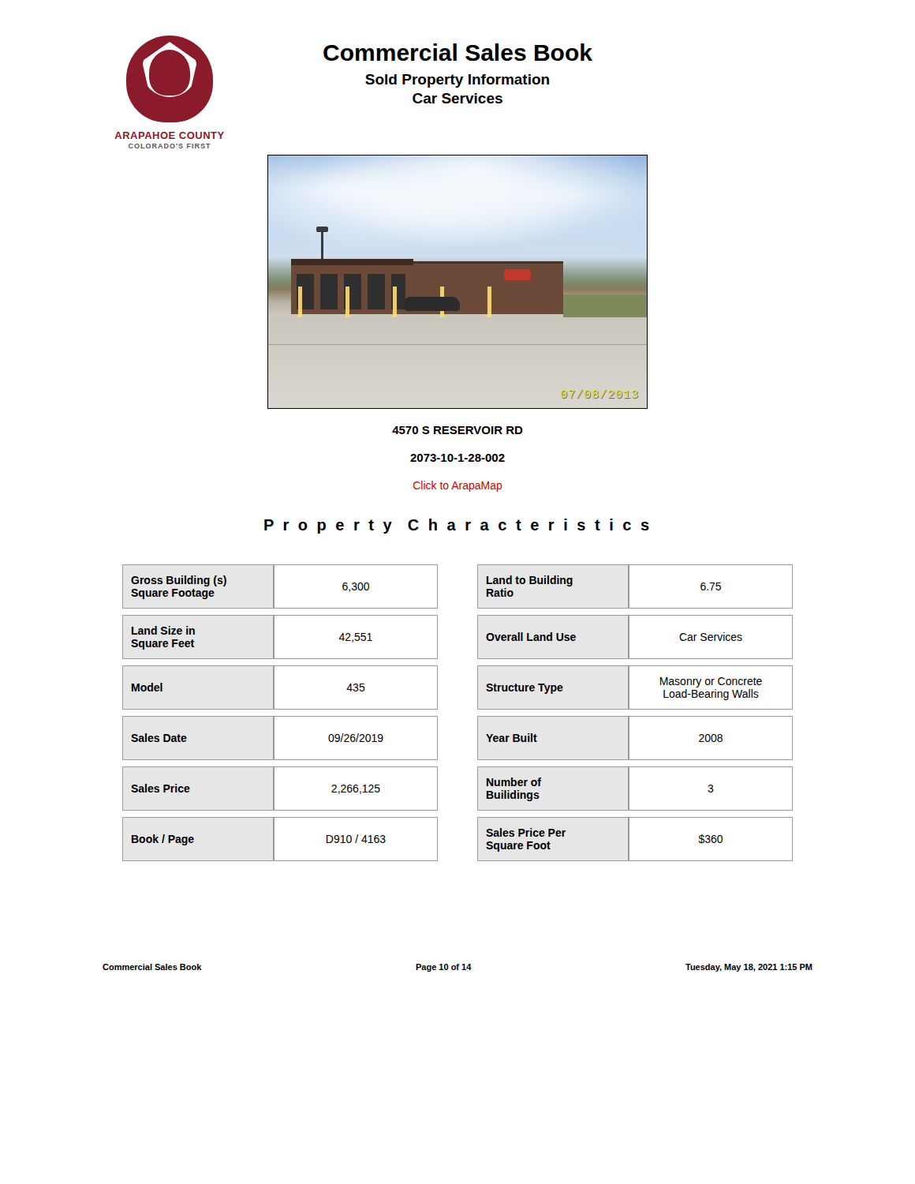ARAPAHOE COUNTY
COLORADO'S FIRST
Commercial Sales Book
Sold Property Information
Car Services
07/08/2013
4570 S RESERVOIR RD
2073-10-1-28-002
Click to ArapaMap
P r o p e r t y C h a r a c t e r i s t i c s
| Gross Building (s) Square Footage | 6,300 |
| Land Size in Square Feet | 42,551 |
| Model | 435 |
| Sales Date | 09/26/2019 |
| Sales Price | 2,266,125 |
| Book / Page | D910 / 4163 |
| Land to Building Ratio | 6.75 |
| Overall Land Use | Car Services |
| Structure Type | Masonry or Concrete Load-Bearing Walls |
| Year Built | 2008 |
| Number of Builidings | 3 |
| Sales Price Per Square Foot | $360 |
Commercial Sales Book
Page 10 of 14
Tuesday, May 18, 2021 1:15 PM